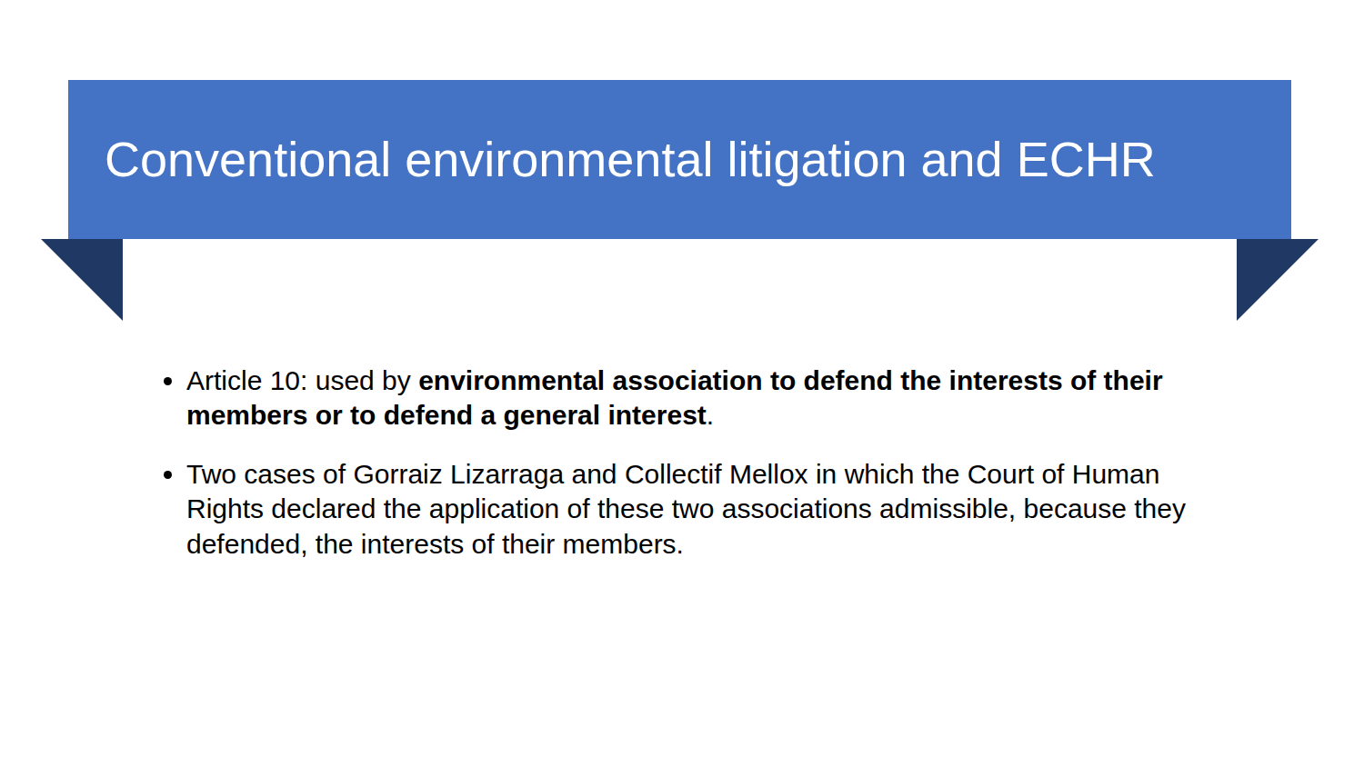Conventional environmental litigation and ECHR
Article 10: used by environmental association to defend the interests of their members or to defend a general interest.
Two cases of Gorraiz Lizarraga and Collectif Mellox in which the Court of Human Rights declared the application of these two associations admissible, because they defended, the interests of their members.